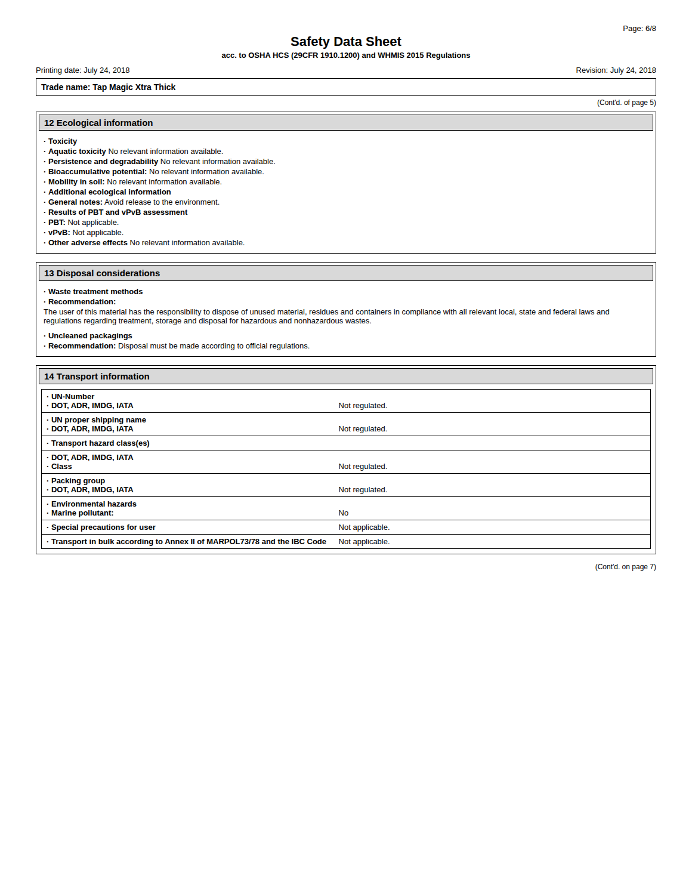Page: 6/8
Safety Data Sheet
acc. to OSHA HCS (29CFR 1910.1200) and WHMIS 2015 Regulations
Printing date: July 24, 2018 Revision: July 24, 2018
Trade name: Tap Magic Xtra Thick
(Cont'd. of page 5)
12 Ecological information
· Toxicity
· Aquatic toxicity No relevant information available.
· Persistence and degradability No relevant information available.
· Bioaccumulative potential: No relevant information available.
· Mobility in soil: No relevant information available.
· Additional ecological information
· General notes: Avoid release to the environment.
· Results of PBT and vPvB assessment
· PBT: Not applicable.
· vPvB: Not applicable.
· Other adverse effects No relevant information available.
13 Disposal considerations
· Waste treatment methods
· Recommendation:
The user of this material has the responsibility to dispose of unused material, residues and containers in compliance with all relevant local, state and federal laws and regulations regarding treatment, storage and disposal for hazardous and nonhazardous wastes.
· Uncleaned packagings
· Recommendation: Disposal must be made according to official regulations.
14 Transport information
| · UN-Number · DOT, ADR, IMDG, IATA | Not regulated. |
| · UN proper shipping name · DOT, ADR, IMDG, IATA | Not regulated. |
| · Transport hazard class(es) | |
| · DOT, ADR, IMDG, IATA · Class | Not regulated. |
| · Packing group · DOT, ADR, IMDG, IATA | Not regulated. |
| · Environmental hazards · Marine pollutant: | No |
| · Special precautions for user | Not applicable. |
| · Transport in bulk according to Annex II of MARPOL73/78 and the IBC Code | Not applicable. |
(Cont'd. on page 7)